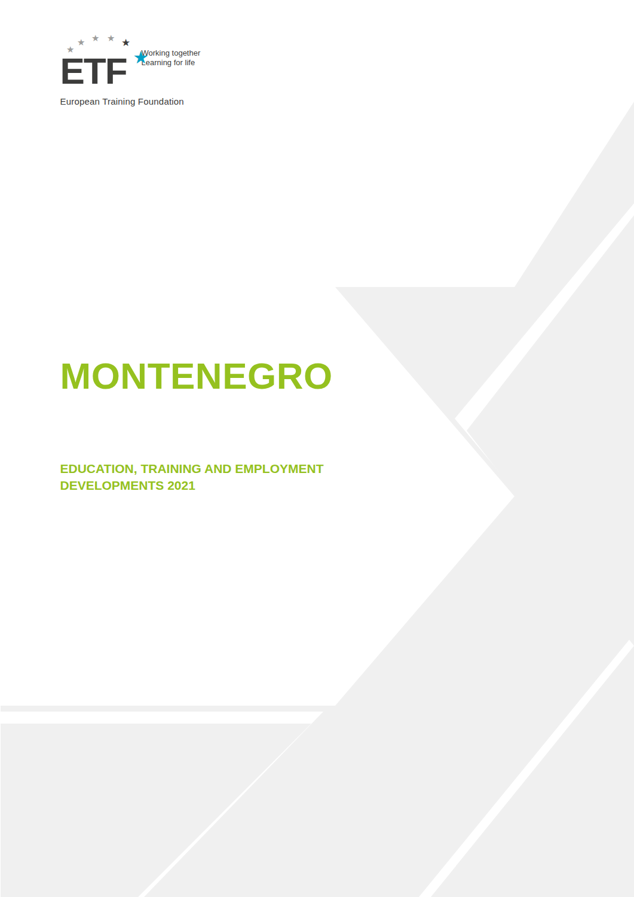★★★★★
ETF★
Working together
Learning for life
European Training Foundation
Montenegro
Education, training and employment developments 2021